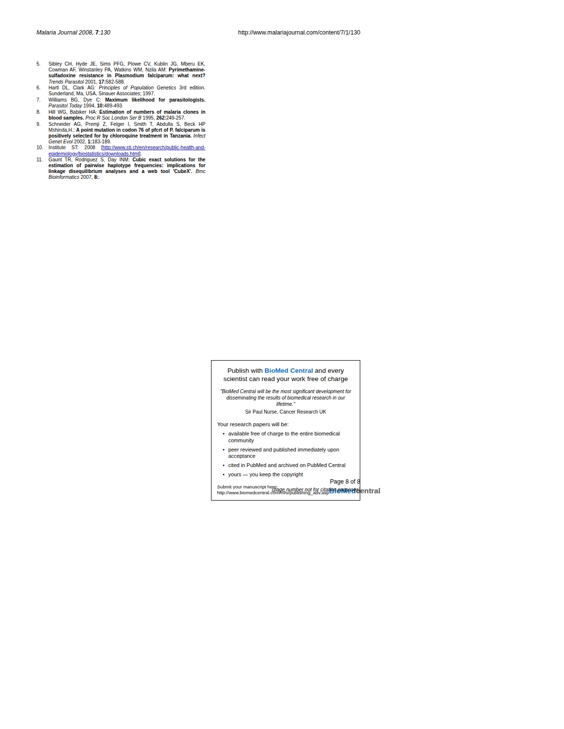Malaria Journal 2008, 7:130
http://www.malariajournal.com/content/7/1/130
5. Sibley CH, Hyde JE, Sims PFG, Plowe CV, Kublin JG, Mberu EK, Cowman AF, Winstanley PA, Watkins WM, Nzila AM: Pyrimethamine-sulfadoxine resistance in Plasmodium falciparum: what next? Trends Parasitol 2001, 17: 582-588.
6. Hartl DL, Clark AG: Principles of Population Genetics 3rd edition. Sunderland, Ma, USA, Sinauer Associates; 1997.
7. Williams BG, Dye C: Maximum likelihood for parasitologists. Parasitol Today 1994, 10: 489-493.
8. Hill WG, Babiker HA: Estimation of numbers of malaria clones in blood samples. Proc R Soc London Ser B 1995, 262: 249-257.
9. Schneider AG, Premji Z, Felger I, Smith T, Abdulla S, Beck HP Mshinda,H.: A point mutation in codon 76 of pfcrt of P. falciparum is positively selected for by chloroquine treatment in Tanzania. Infect Genet Evol 2002, 1: 183-189.
10. Institute ST: 2008 [http://www.sti.ch/en/research/public-health-and-epidemiology/biostatistics/downloads.html].
11. Gaunt TR, Rodriguez S, Day INM: Cubic exact solutions for the estimation of pairwise haplotype frequencies: implications for linkage disequilibrium analyses and a web tool 'CubeX'. Bmc Bioinformatics 2007, 8:.
Publish with Bio Med Central and every
scientist can read your work free of charge
"BioMed Central will be the most significant development for disseminating the results of biomedical research in our lifetime."
Sir Paul Nurse, Cancer Research UK
Your research papers will be:
available free of charge to the entire biomedical community
peer reviewed and published immediately upon acceptance
cited in PubMed and archived on PubMed Central
yours — you keep the copyright
Submit your manuscript here:
http://www.biomedcentral.com/info/publishing_adv.asp
Bio Med central
Page 8 of 8
(page number not for citation purposes)